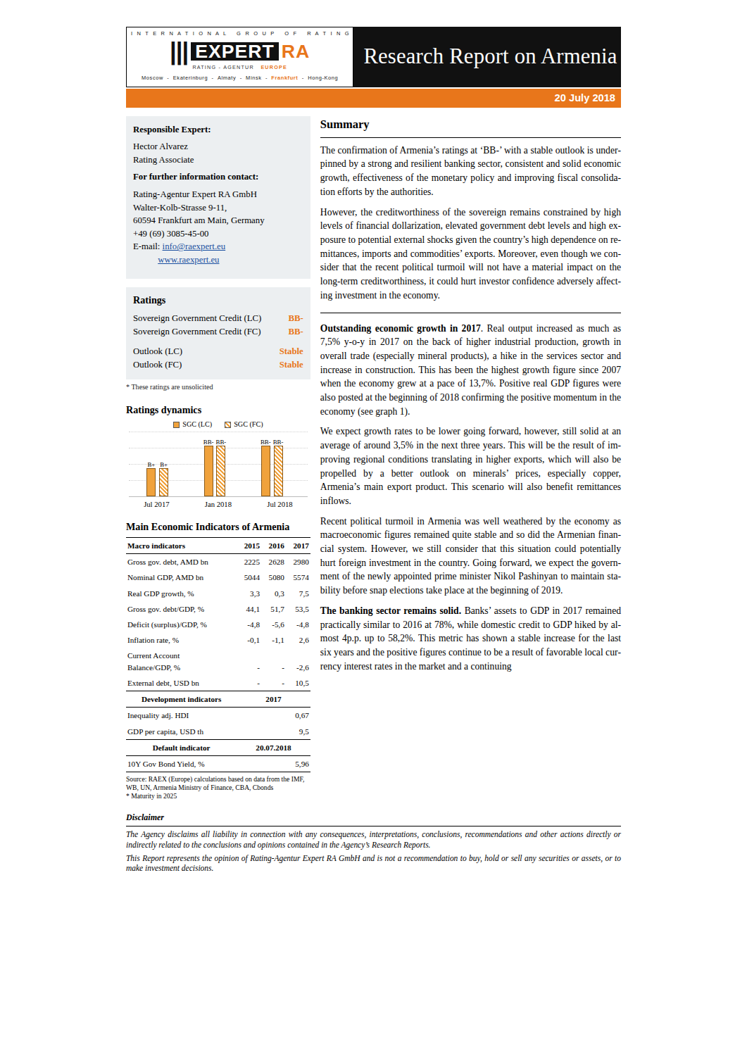I N T E R N A T I O N A L G R O U P O F R A T I N G A G E N C I E S
||| EXPERT RA
RATING - AGENTUR EUROPE
Moscow - Ekaterinburg - Almaty - Minsk - Frankfurt - Hong-Kong
Research Report on Armenia
20 July 2018
Responsible Expert:
Hector Alvarez
Rating Associate
For further information contact:
Rating-Agentur Expert RA GmbH
Walter-Kolb-Strasse 9-11,
60594 Frankfurt am Main, Germany
+49 (69) 3085-45-00
E-mail: info@raexpert.eu
www.raexpert.eu
Ratings
| Sovereign Government Credit (LC) | BB- |
| Sovereign Government Credit (FC) | BB- |
| Outlook (LC) | Stable |
| Outlook (FC) | Stable |
* These ratings are unsolicited
Ratings dynamics
SGC (LC) SGC (FC)
B+
B+
BB-
BB-
BB-
BB-
Jul 2017 Jan 2018 Jul 2018
Main Economic Indicators of Armenia
| Macro indicators | 2015 | 2016 | 2017 |
| --- | --- | --- | --- |
| Gross gov. debt, AMD bn | 2225 | 2628 | 2980 |
| Nominal GDP, AMD bn | 5044 | 5080 | 5574 |
| Real GDP growth, % | 3,3 | 0,3 | 7,5 |
| Gross gov. debt/GDP, % | 44,1 | 51,7 | 53,5 |
| Deficit (surplus)/GDP, % | -4,8 | -5,6 | -4,8 |
| Inflation rate, % | -0,1 | -1,1 | 2,6 |
| Current Account Balance/GDP, % | - | - | -2,6 |
| External debt, USD bn | - | - | 10,5 |
| Development indicators | 2017 |
| Inequality adj. HDI | 0,67 |
| GDP per capita, USD th | 9,5 |
| Default indicator | 20.07.2018 |
| 10Y Gov Bond Yield, % | 5,96 |
Source: RAEX (Europe) calculations based on data from the IMF, WB, UN, Armenia Ministry of Finance, CBA, Cbonds
* Maturity in 2025
Summary
The confirmation of Armenia’s ratings at ‘BB-’ with a stable outlook is underpinned by a strong and resilient banking sector, consistent and solid economic growth, effectiveness of the monetary policy and improving fiscal consolidation efforts by the authorities.
However, the creditworthiness of the sovereign remains constrained by high levels of financial dollarization, elevated government debt levels and high exposure to potential external shocks given the country’s high dependence on remittances, imports and commodities’ exports. Moreover, even though we consider that the recent political turmoil will not have a material impact on the long-term creditworthiness, it could hurt investor confidence adversely affecting investment in the economy.
Outstanding economic growth in 2017. Real output increased as much as 7,5% y-o-y in 2017 on the back of higher industrial production, growth in overall trade (especially mineral products), a hike in the services sector and increase in construction. This has been the highest growth figure since 2007 when the economy grew at a pace of 13,7%. Positive real GDP figures were also posted at the beginning of 2018 confirming the positive momentum in the economy (see graph 1).
We expect growth rates to be lower going forward, however, still solid at an average of around 3,5% in the next three years. This will be the result of improving regional conditions translating in higher exports, which will also be propelled by a better outlook on minerals’ prices, especially copper, Armenia’s main export product. This scenario will also benefit remittances inflows.
Recent political turmoil in Armenia was well weathered by the economy as macroeconomic figures remained quite stable and so did the Armenian financial system. However, we still consider that this situation could potentially hurt foreign investment in the country. Going forward, we expect the government of the newly appointed prime minister Nikol Pashinyan to maintain stability before snap elections take place at the beginning of 2019.
The banking sector remains solid. Banks’ assets to GDP in 2017 remained practically similar to 2016 at 78%, while domestic credit to GDP hiked by almost 4p.p. up to 58,2%. This metric has shown a stable increase for the last six years and the positive figures continue to be a result of favorable local currency interest rates in the market and a continuing
Disclaimer
The Agency disclaims all liability in connection with any consequences, interpretations, conclusions, recommendations and other actions directly or indirectly related to the conclusions and opinions contained in the Agency’s Research Reports.
This Report represents the opinion of Rating-Agentur Expert RA GmbH and is not a recommendation to buy, hold or sell any securities or assets, or to make investment decisions.